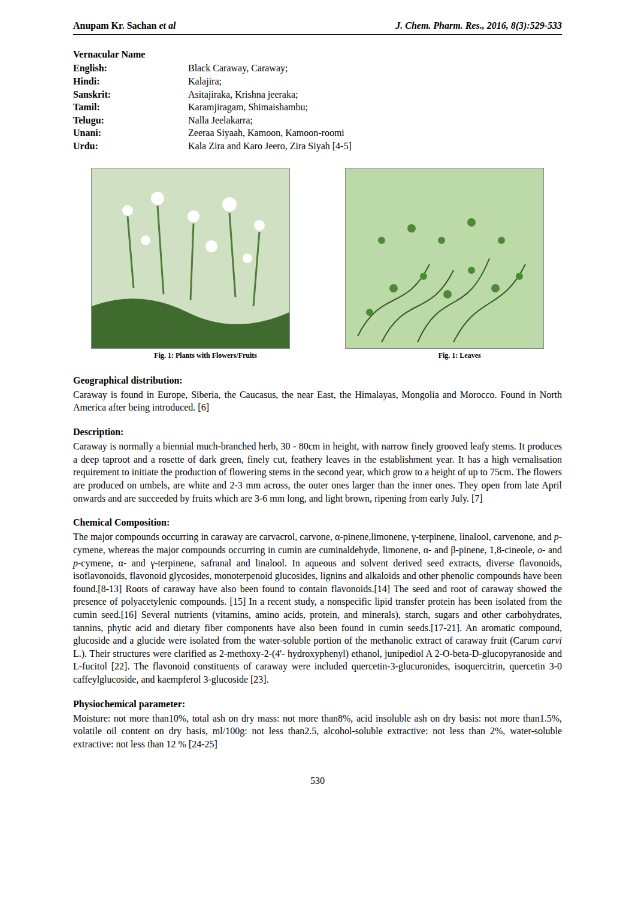Anupam Kr. Sachan et al
J. Chem. Pharm. Res., 2016, 8(3):529-533
Vernacular Name
| English: | Black Caraway, Caraway; |
| Hindi: | Kalajira; |
| Sanskrit: | Asitajiraka, Krishna jeeraka; |
| Tamil: | Karamjiragam, Shimaishambu; |
| Telugu: | Nalla Jeelakarra; |
| Unani: | Zeeraa Siyaah, Kamoon, Kamoon-roomi |
| Urdu: | Kala Zira and Karo Jeero, Zira Siyah [4-5] |
Fig. 1: Plants with Flowers/Fruits
Fig. 1: Leaves
Geographical distribution:
Caraway is found in Europe, Siberia, the Caucasus, the near East, the Himalayas, Mongolia and Morocco. Found in North America after being introduced. [6]
Description:
Caraway is normally a biennial much-branched herb, 30 - 80cm in height, with narrow finely grooved leafy stems. It produces a deep taproot and a rosette of dark green, finely cut, feathery leaves in the establishment year. It has a high vernalisation requirement to initiate the production of flowering stems in the second year, which grow to a height of up to 75cm. The flowers are produced on umbels, are white and 2-3 mm across, the outer ones larger than the inner ones. They open from late April onwards and are succeeded by fruits which are 3-6 mm long, and light brown, ripening from early July. [7]
Chemical Composition:
The major compounds occurring in caraway are carvacrol, carvone, α-pinene,limonene, γ-terpinene, linalool, carvenone, and p-cymene, whereas the major compounds occurring in cumin are cuminaldehyde, limonene, α- and β-pinene, 1,8-cineole, o- and p-cymene, α- and γ-terpinene, safranal and linalool. In aqueous and solvent derived seed extracts, diverse flavonoids, isoflavonoids, flavonoid glycosides, monoterpenoid glucosides, lignins and alkaloids and other phenolic compounds have been found.[8-13] Roots of caraway have also been found to contain flavonoids.[14] The seed and root of caraway showed the presence of polyacetylenic compounds. [15] In a recent study, a nonspecific lipid transfer protein has been isolated from the cumin seed.[16] Several nutrients (vitamins, amino acids, protein, and minerals), starch, sugars and other carbohydrates, tannins, phytic acid and dietary fiber components have also been found in cumin seeds.[17-21]. An aromatic compound, glucoside and a glucide were isolated from the water-soluble portion of the methanolic extract of caraway fruit (Carum carvi L.). Their structures were clarified as 2-methoxy-2-(4'- hydroxyphenyl) ethanol, junipediol A 2-O-beta-D-glucopyranoside and L-fucitol [22]. The flavonoid constituents of caraway were included quercetin-3-glucuronides, isoquercitrin, quercetin 3-0 caffeylglucoside, and kaempferol 3-glucoside [23].
Physiochemical parameter:
Moisture: not more than10%, total ash on dry mass: not more than8%, acid insoluble ash on dry basis: not more than1.5%, volatile oil content on dry basis, ml/100g: not less than2.5, alcohol-soluble extractive: not less than 2%, water-soluble extractive: not less than 12 % [24-25]
530